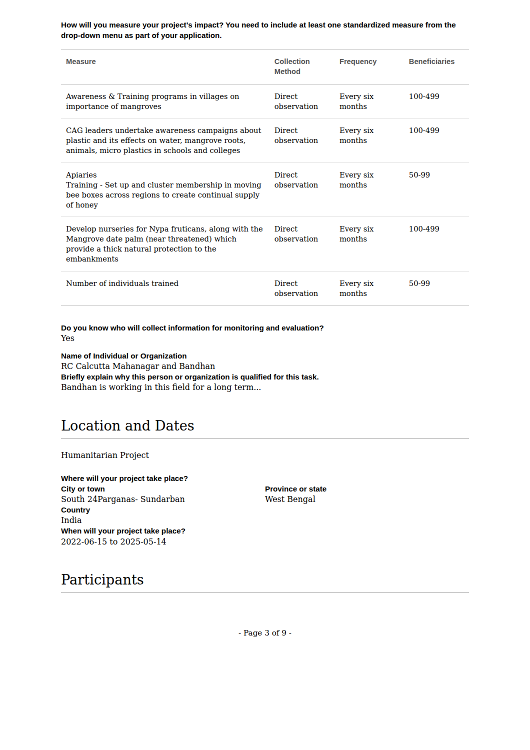How will you measure your project's impact? You need to include at least one standardized measure from the drop-down menu as part of your application.
| Measure | Collection Method | Frequency | Beneficiaries |
| --- | --- | --- | --- |
| Awareness & Training programs in villages on importance of mangroves | Direct observation | Every six months | 100-499 |
| CAG leaders undertake awareness campaigns about plastic and its effects on water, mangrove roots, animals, micro plastics in schools and colleges | Direct observation | Every six months | 100-499 |
| Apiaries Training - Set up and cluster membership in moving bee boxes across regions to create continual supply of honey | Direct observation | Every six months | 50-99 |
| Develop nurseries for Nypa fruticans, along with the Mangrove date palm (near threatened) which provide a thick natural protection to the embankments | Direct observation | Every six months | 100-499 |
| Number of individuals trained | Direct observation | Every six months | 50-99 |
Do you know who will collect information for monitoring and evaluation?
Yes
Name of Individual or Organization
RC Calcutta Mahanagar and Bandhan
Briefly explain why this person or organization is qualified for this task.
Bandhan is working in this field for a long term...
Location and Dates
Humanitarian Project
Where will your project take place?
City or town
South 24Parganas- Sundarban
Country
India
Province or state
West Bengal
When will your project take place?
2022-06-15 to 2025-05-14
Participants
- Page 3 of 9 -